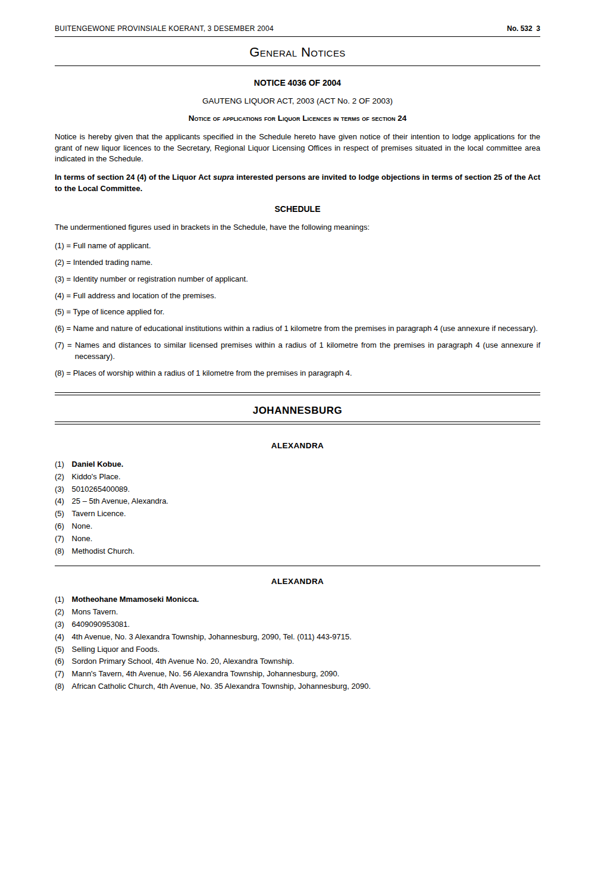BUITENGEWONE PROVINSIALE KOERANT, 3 DESEMBER 2004 No. 532 3
General Notices
NOTICE 4036 OF 2004
GAUTENG LIQUOR ACT, 2003 (ACT No. 2 OF 2003)
Notice of applications for Liquor Licences in terms of section 24
Notice is hereby given that the applicants specified in the Schedule hereto have given notice of their intention to lodge applications for the grant of new liquor licences to the Secretary, Regional Liquor Licensing Offices in respect of premises situated in the local committee area indicated in the Schedule.
In terms of section 24 (4) of the Liquor Act supra interested persons are invited to lodge objections in terms of section 25 of the Act to the Local Committee.
SCHEDULE
The undermentioned figures used in brackets in the Schedule, have the following meanings:
(1) = Full name of applicant.
(2) = Intended trading name.
(3) = Identity number or registration number of applicant.
(4) = Full address and location of the premises.
(5) = Type of licence applied for.
(6) = Name and nature of educational institutions within a radius of 1 kilometre from the premises in paragraph 4 (use annexure if necessary).
(7) = Names and distances to similar licensed premises within a radius of 1 kilometre from the premises in paragraph 4 (use annexure if necessary).
(8) = Places of worship within a radius of 1 kilometre from the premises in paragraph 4.
JOHANNESBURG
ALEXANDRA
(1) Daniel Kobue.
(2) Kiddo's Place.
(3) 5010265400089.
(4) 25 – 5th Avenue, Alexandra.
(5) Tavern Licence.
(6) None.
(7) None.
(8) Methodist Church.
ALEXANDRA
(1) Motheohane Mmamoseki Monicca.
(2) Mons Tavern.
(3) 6409090953081.
(4) 4th Avenue, No. 3 Alexandra Township, Johannesburg, 2090, Tel. (011) 443-9715.
(5) Selling Liquor and Foods.
(6) Sordon Primary School, 4th Avenue No. 20, Alexandra Township.
(7) Mann's Tavern, 4th Avenue, No. 56 Alexandra Township, Johannesburg, 2090.
(8) African Catholic Church, 4th Avenue, No. 35 Alexandra Township, Johannesburg, 2090.